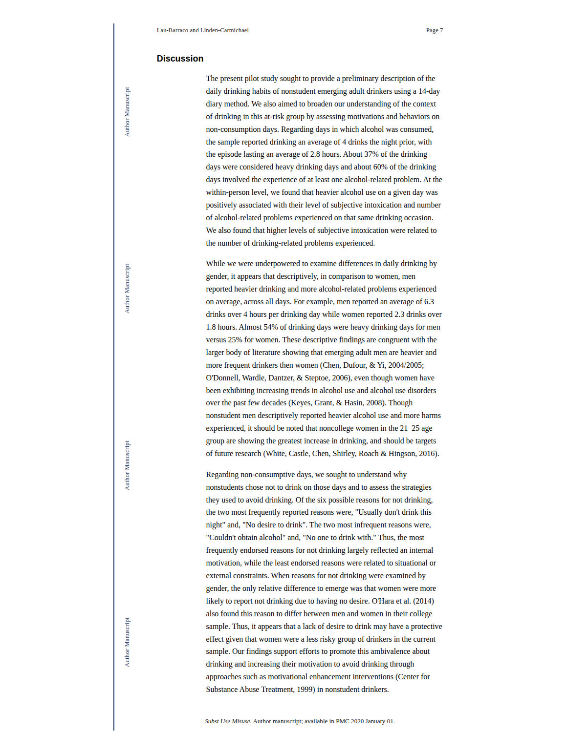Author Manuscript Author Manuscript Author Manuscript Author Manuscript
Lau-Barraco and Linden-Carmichael Page 7
Discussion
The present pilot study sought to provide a preliminary description of the daily drinking habits of nonstudent emerging adult drinkers using a 14-day diary method. We also aimed to broaden our understanding of the context of drinking in this at-risk group by assessing motivations and behaviors on non-consumption days. Regarding days in which alcohol was consumed, the sample reported drinking an average of 4 drinks the night prior, with the episode lasting an average of 2.8 hours. About 37% of the drinking days were considered heavy drinking days and about 60% of the drinking days involved the experience of at least one alcohol-related problem. At the within-person level, we found that heavier alcohol use on a given day was positively associated with their level of subjective intoxication and number of alcohol-related problems experienced on that same drinking occasion. We also found that higher levels of subjective intoxication were related to the number of drinking-related problems experienced.
While we were underpowered to examine differences in daily drinking by gender, it appears that descriptively, in comparison to women, men reported heavier drinking and more alcohol-related problems experienced on average, across all days. For example, men reported an average of 6.3 drinks over 4 hours per drinking day while women reported 2.3 drinks over 1.8 hours. Almost 54% of drinking days were heavy drinking days for men versus 25% for women. These descriptive findings are congruent with the larger body of literature showing that emerging adult men are heavier and more frequent drinkers then women (Chen, Dufour, & Yi, 2004/2005; O'Donnell, Wardle, Dantzer, & Steptoe, 2006), even though women have been exhibiting increasing trends in alcohol use and alcohol use disorders over the past few decades (Keyes, Grant, & Hasin, 2008). Though nonstudent men descriptively reported heavier alcohol use and more harms experienced, it should be noted that noncollege women in the 21–25 age group are showing the greatest increase in drinking, and should be targets of future research (White, Castle, Chen, Shirley, Roach & Hingson, 2016).
Regarding non-consumptive days, we sought to understand why nonstudents chose not to drink on those days and to assess the strategies they used to avoid drinking. Of the six possible reasons for not drinking, the two most frequently reported reasons were, "Usually don't drink this night" and, "No desire to drink". The two most infrequent reasons were, "Couldn't obtain alcohol" and, "No one to drink with." Thus, the most frequently endorsed reasons for not drinking largely reflected an internal motivation, while the least endorsed reasons were related to situational or external constraints. When reasons for not drinking were examined by gender, the only relative difference to emerge was that women were more likely to report not drinking due to having no desire. O'Hara et al. (2014) also found this reason to differ between men and women in their college sample. Thus, it appears that a lack of desire to drink may have a protective effect given that women were a less risky group of drinkers in the current sample. Our findings support efforts to promote this ambivalence about drinking and increasing their motivation to avoid drinking through approaches such as motivational enhancement interventions (Center for Substance Abuse Treatment, 1999) in nonstudent drinkers.
Subst Use Misuse. Author manuscript; available in PMC 2020 January 01.